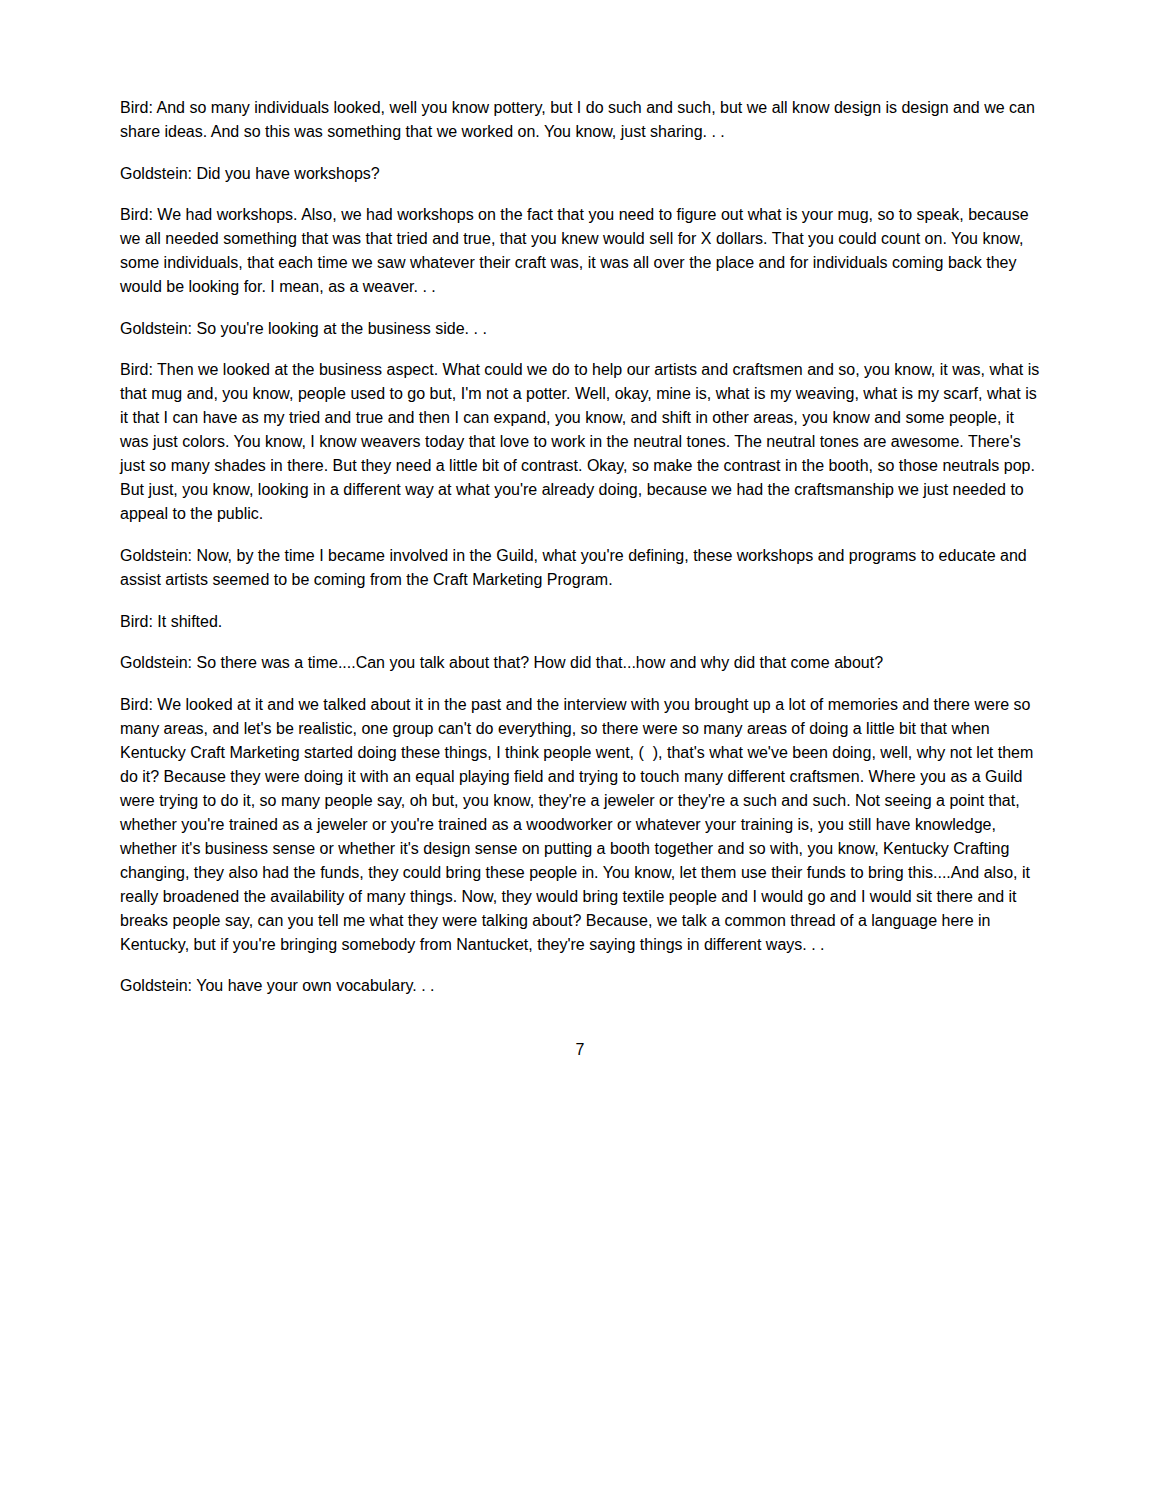Bird: And so many individuals looked, well you know pottery, but I do such and such, but we all know design is design and we can share ideas. And so this was something that we worked on. You know, just sharing. . .
Goldstein: Did you have workshops?
Bird: We had workshops. Also, we had workshops on the fact that you need to figure out what is your mug, so to speak, because we all needed something that was that tried and true, that you knew would sell for X dollars. That you could count on. You know, some individuals, that each time we saw whatever their craft was, it was all over the place and for individuals coming back they would be looking for. I mean, as a weaver. . .
Goldstein: So you're looking at the business side. . .
Bird: Then we looked at the business aspect. What could we do to help our artists and craftsmen and so, you know, it was, what is that mug and, you know, people used to go but, I'm not a potter. Well, okay, mine is, what is my weaving, what is my scarf, what is it that I can have as my tried and true and then I can expand, you know, and shift in other areas, you know and some people, it was just colors. You know, I know weavers today that love to work in the neutral tones. The neutral tones are awesome. There's just so many shades in there. But they need a little bit of contrast. Okay, so make the contrast in the booth, so those neutrals pop. But just, you know, looking in a different way at what you're already doing, because we had the craftsmanship we just needed to appeal to the public.
Goldstein: Now, by the time I became involved in the Guild, what you're defining, these workshops and programs to educate and assist artists seemed to be coming from the Craft Marketing Program.
Bird: It shifted.
Goldstein: So there was a time....Can you talk about that? How did that...how and why did that come about?
Bird: We looked at it and we talked about it in the past and the interview with you brought up a lot of memories and there were so many areas, and let's be realistic, one group can't do everything, so there were so many areas of doing a little bit that when Kentucky Craft Marketing started doing these things, I think people went, ( ), that's what we've been doing, well, why not let them do it? Because they were doing it with an equal playing field and trying to touch many different craftsmen. Where you as a Guild were trying to do it, so many people say, oh but, you know, they're a jeweler or they're a such and such. Not seeing a point that, whether you're trained as a jeweler or you're trained as a woodworker or whatever your training is, you still have knowledge, whether it's business sense or whether it's design sense on putting a booth together and so with, you know, Kentucky Crafting changing, they also had the funds, they could bring these people in. You know, let them use their funds to bring this....And also, it really broadened the availability of many things. Now, they would bring textile people and I would go and I would sit there and it breaks people say, can you tell me what they were talking about? Because, we talk a common thread of a language here in Kentucky, but if you're bringing somebody from Nantucket, they're saying things in different ways. . .
Goldstein: You have your own vocabulary. . .
7